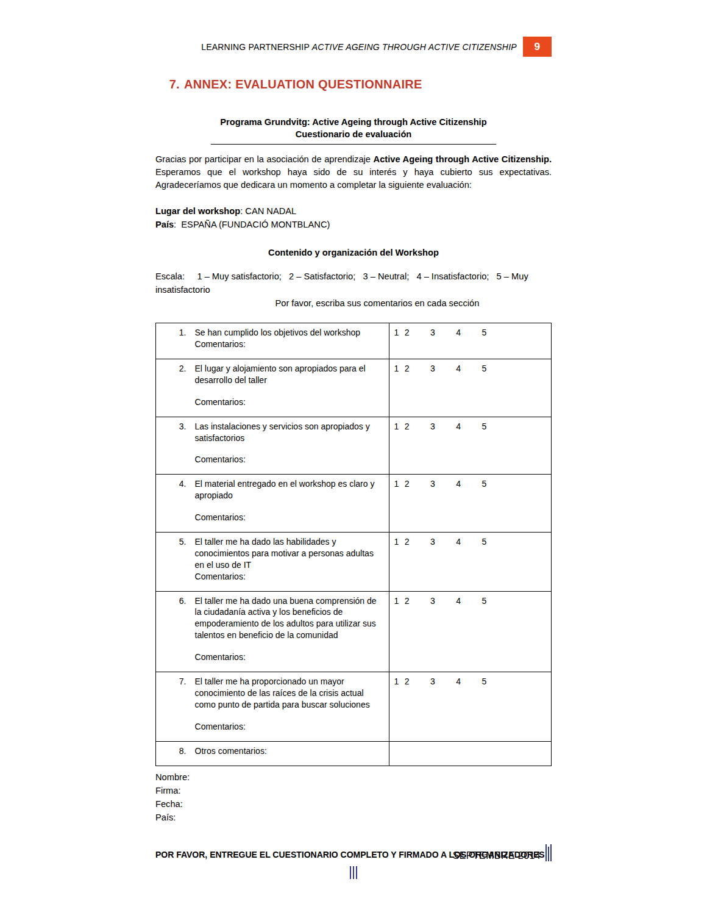LEARNING PARTNERSHIP ACTIVE AGEING THROUGH ACTIVE CITIZENSHIP
9
7. ANNEX: EVALUATION QUESTIONNAIRE
Programa Grundvitg: Active Ageing through Active Citizenship
Cuestionario de evaluación
Gracias por participar en la asociación de aprendizaje Active Ageing through Active Citizenship. Esperamos que el workshop haya sido de su interés y haya cubierto sus expectativas. Agradeceríamos que dedicara un momento a completar la siguiente evaluación:
Lugar del workshop: CAN NADAL
País: ESPAÑA (FUNDACIÓ MONTBLANC)
Contenido y organización del Workshop
Escala: 1 – Muy satisfactorio; 2 – Satisfactorio; 3 – Neutral; 4 – Insatisfactorio; 5 – Muy insatisfactorio
Por favor, escriba sus comentarios en cada sección
| 1. | Se han cumplido los objetivos del workshop Comentarios: | 1 2 3 4 5 |
| 2. | El lugar y alojamiento son apropiados para el desarrollo del taller Comentarios: | 1 2 3 4 5 |
| 3. | Las instalaciones y servicios son apropiados y satisfactorios Comentarios: | 1 2 3 4 5 |
| 4. | El material entregado en el workshop es claro y apropiado Comentarios: | 1 2 3 4 5 |
| 5. | El taller me ha dado las habilidades y conocimientos para motivar a personas adultas en el uso de IT Comentarios: | 1 2 3 4 5 |
| 6. | El taller me ha dado una buena comprensión de la ciudadanía activa y los beneficios de empoderamiento de los adultos para utilizar sus talentos en beneficio de la comunidad Comentarios: | 1 2 3 4 5 |
| 7. | El taller me ha proporcionado un mayor conocimiento de las raíces de la crisis actual como punto de partida para buscar soluciones Comentarios: | 1 2 3 4 5 |
| 8. | Otros comentarios: | |
Nombre:
Firma:
Fecha:
País:
POR FAVOR, ENTREGUE EL CUESTIONARIO COMPLETO Y FIRMADO A LOS ORGANIZADORES
SEPTEMBRE 2014